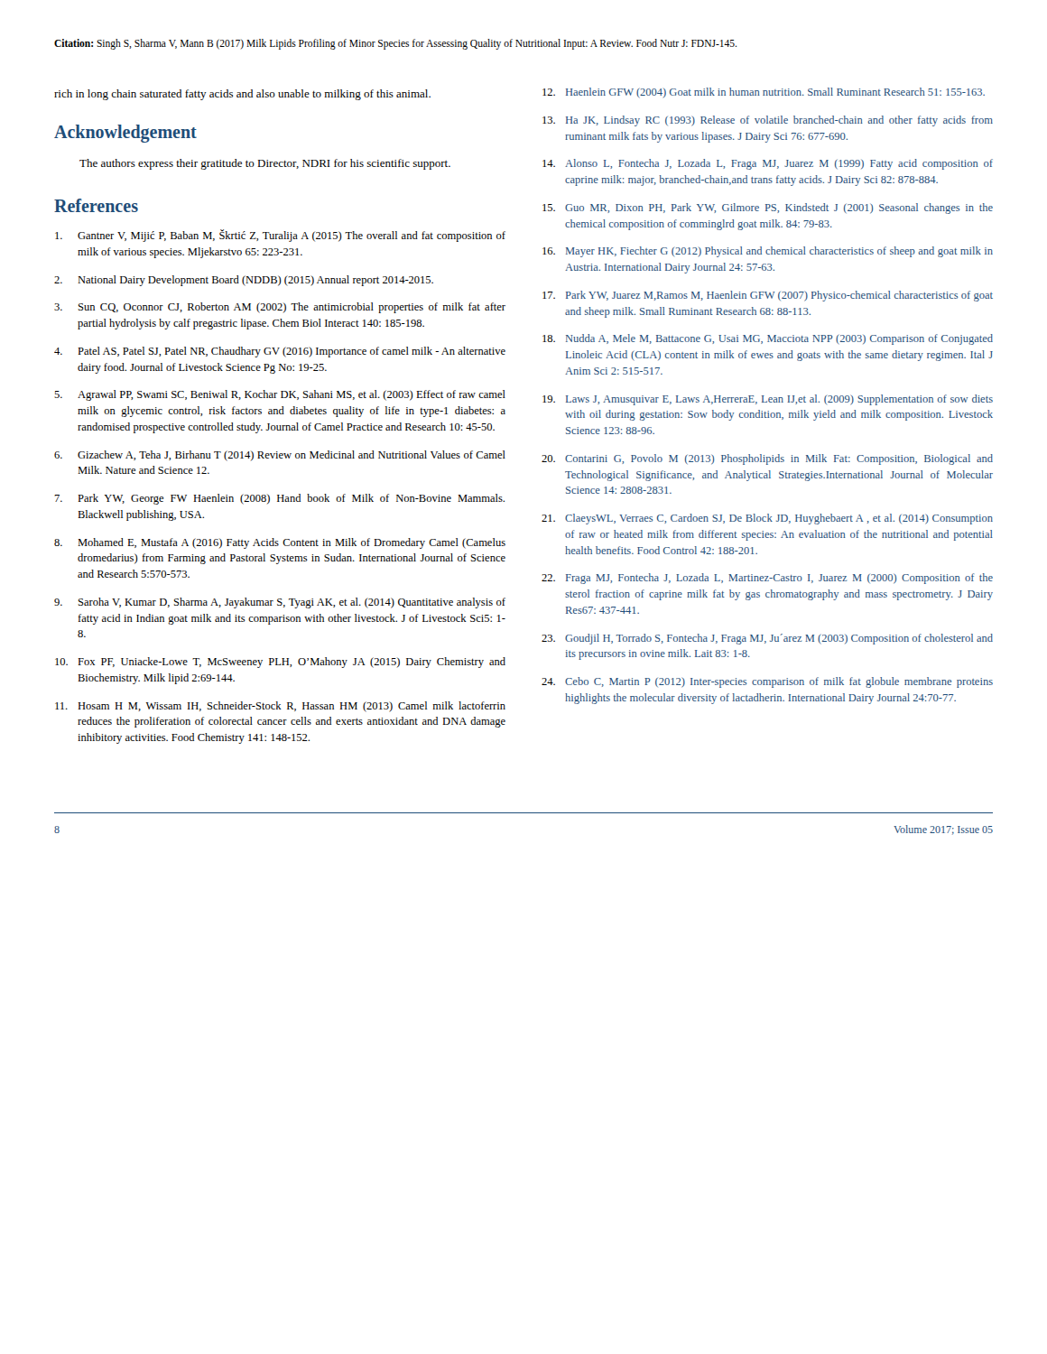Citation: Singh S, Sharma V, Mann B (2017) Milk Lipids Profiling of Minor Species for Assessing Quality of Nutritional Input: A Review. Food Nutr J: FDNJ-145.
rich in long chain saturated fatty acids and also unable to milking of this animal.
Acknowledgement
The authors express their gratitude to Director, NDRI for his scientific support.
References
Gantner V, Mijić P, Baban M, Škrtić Z, Turalija A (2015) The overall and fat composition of milk of various species. Mljekarstvo 65: 223-231.
National Dairy Development Board (NDDB) (2015) Annual report 2014-2015.
Sun CQ, Oconnor CJ, Roberton AM (2002) The antimicrobial properties of milk fat after partial hydrolysis by calf pregastric lipase. Chem Biol Interact 140: 185-198.
Patel AS, Patel SJ, Patel NR, Chaudhary GV (2016) Importance of camel milk - An alternative dairy food. Journal of Livestock Science Pg No: 19-25.
Agrawal PP, Swami SC, Beniwal R, Kochar DK, Sahani MS, et al. (2003) Effect of raw camel milk on glycemic control, risk factors and diabetes quality of life in type-1 diabetes: a randomised prospective controlled study. Journal of Camel Practice and Research 10: 45-50.
Gizachew A, Teha J, Birhanu T (2014) Review on Medicinal and Nutritional Values of Camel Milk. Nature and Science 12.
Park YW, George FW Haenlein (2008) Hand book of Milk of Non-Bovine Mammals. Blackwell publishing, USA.
Mohamed E, Mustafa A (2016) Fatty Acids Content in Milk of Dromedary Camel (Camelus dromedarius) from Farming and Pastoral Systems in Sudan. International Journal of Science and Research 5:570-573.
Saroha V, Kumar D, Sharma A, Jayakumar S, Tyagi AK, et al. (2014) Quantitative analysis of fatty acid in Indian goat milk and its comparison with other livestock. J of Livestock Sci5: 1-8.
Fox PF, Uniacke-Lowe T, McSweeney PLH, O’Mahony JA (2015) Dairy Chemistry and Biochemistry. Milk lipid 2:69-144.
Hosam H M, Wissam IH, Schneider-Stock R, Hassan HM (2013) Camel milk lactoferrin reduces the proliferation of colorectal cancer cells and exerts antioxidant and DNA damage inhibitory activities. Food Chemistry 141: 148-152.
Haenlein GFW (2004) Goat milk in human nutrition. Small Ruminant Research 51: 155-163.
Ha JK, Lindsay RC (1993) Release of volatile branched-chain and other fatty acids from ruminant milk fats by various lipases. J Dairy Sci 76: 677-690.
Alonso L, Fontecha J, Lozada L, Fraga MJ, Juarez M (1999) Fatty acid composition of caprine milk: major, branched-chain,and trans fatty acids. J Dairy Sci 82: 878-884.
Guo MR, Dixon PH, Park YW, Gilmore PS, Kindstedt J (2001) Seasonal changes in the chemical composition of comminglrd goat milk. 84: 79-83.
Mayer HK, Fiechter G (2012) Physical and chemical characteristics of sheep and goat milk in Austria. International Dairy Journal 24: 57-63.
Park YW, Juarez M,Ramos M, Haenlein GFW (2007) Physico-chemical characteristics of goat and sheep milk. Small Ruminant Research 68: 88-113.
Nudda A, Mele M, Battacone G, Usai MG, Macciota NPP (2003) Comparison of Conjugated Linoleic Acid (CLA) content in milk of ewes and goats with the same dietary regimen. Ital J Anim Sci 2: 515-517.
Laws J, Amusquivar E, Laws A,HerreraE, Lean IJ,et al. (2009) Supplementation of sow diets with oil during gestation: Sow body condition, milk yield and milk composition. Livestock Science 123: 88-96.
Contarini G, Povolo M (2013) Phospholipids in Milk Fat: Composition, Biological and Technological Significance, and Analytical Strategies.International Journal of Molecular Science 14: 2808-2831.
ClaeysWL, Verraes C, Cardoen SJ, De Block JD, Huyghebaert A , et al. (2014) Consumption of raw or heated milk from different species: An evaluation of the nutritional and potential health benefits. Food Control 42: 188-201.
Fraga MJ, Fontecha J, Lozada L, Martinez-Castro I, Juarez M (2000) Composition of the sterol fraction of caprine milk fat by gas chromatography and mass spectrometry. J Dairy Res67: 437-441.
Goudjil H, Torrado S, Fontecha J, Fraga MJ, Ju´arez M (2003) Composition of cholesterol and its precursors in ovine milk. Lait 83: 1-8.
Cebo C, Martin P (2012) Inter-species comparison of milk fat globule membrane proteins highlights the molecular diversity of lactadherin. International Dairy Journal 24:70-77.
8
Volume 2017; Issue 05